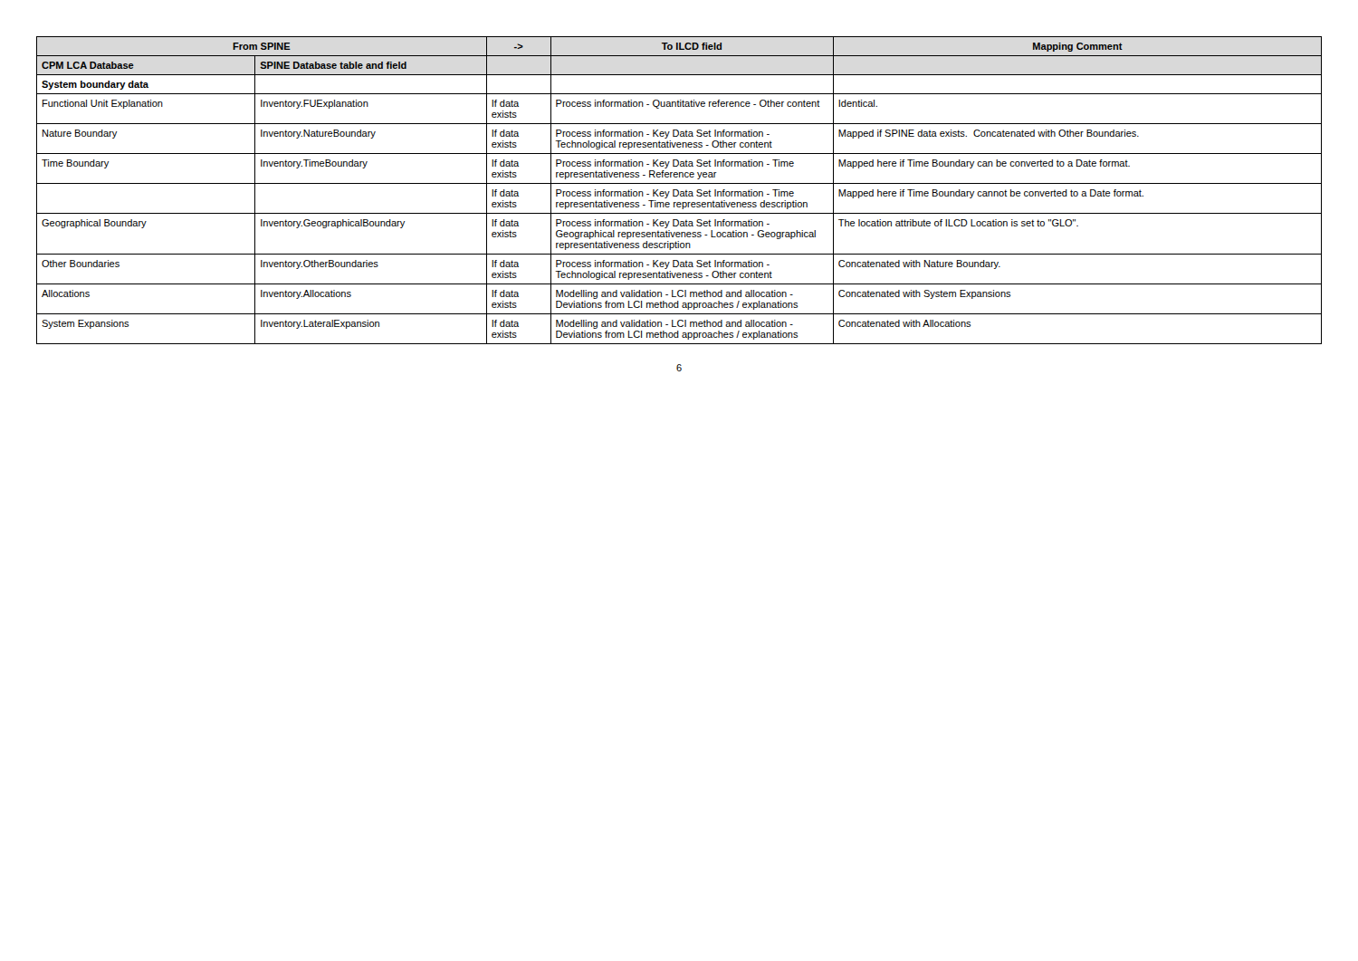| From SPINE | -> | To ILCD field | Mapping Comment |
| --- | --- | --- | --- |
| CPM LCA Database | SPINE Database table and field | | | |
| System boundary data | | | | |
| Functional Unit Explanation | Inventory.FUExplanation | If data exists | Process information - Quantitative reference - Other content | Identical. |
| Nature Boundary | Inventory.NatureBoundary | If data exists | Process information - Key Data Set Information - Technological representativeness - Other content | Mapped if SPINE data exists. Concatenated with Other Boundaries. |
| Time Boundary | Inventory.TimeBoundary | If data exists | Process information - Key Data Set Information - Time representativeness - Reference year | Mapped here if Time Boundary can be converted to a Date format. |
| | | If data exists | Process information - Key Data Set Information - Time representativeness - Time representativeness description | Mapped here if Time Boundary cannot be converted to a Date format. |
| Geographical Boundary | Inventory.GeographicalBoundary | If data exists | Process information - Key Data Set Information - Geographical representativeness - Location - Geographical representativeness description | The location attribute of ILCD Location is set to "GLO". |
| Other Boundaries | Inventory.OtherBoundaries | If data exists | Process information - Key Data Set Information - Technological representativeness - Other content | Concatenated with Nature Boundary. |
| Allocations | Inventory.Allocations | If data exists | Modelling and validation - LCI method and allocation -Deviations from LCI method approaches / explanations | Concatenated with System Expansions |
| System Expansions | Inventory.LateralExpansion | If data exists | Modelling and validation - LCI method and allocation -Deviations from LCI method approaches / explanations | Concatenated with Allocations |
6